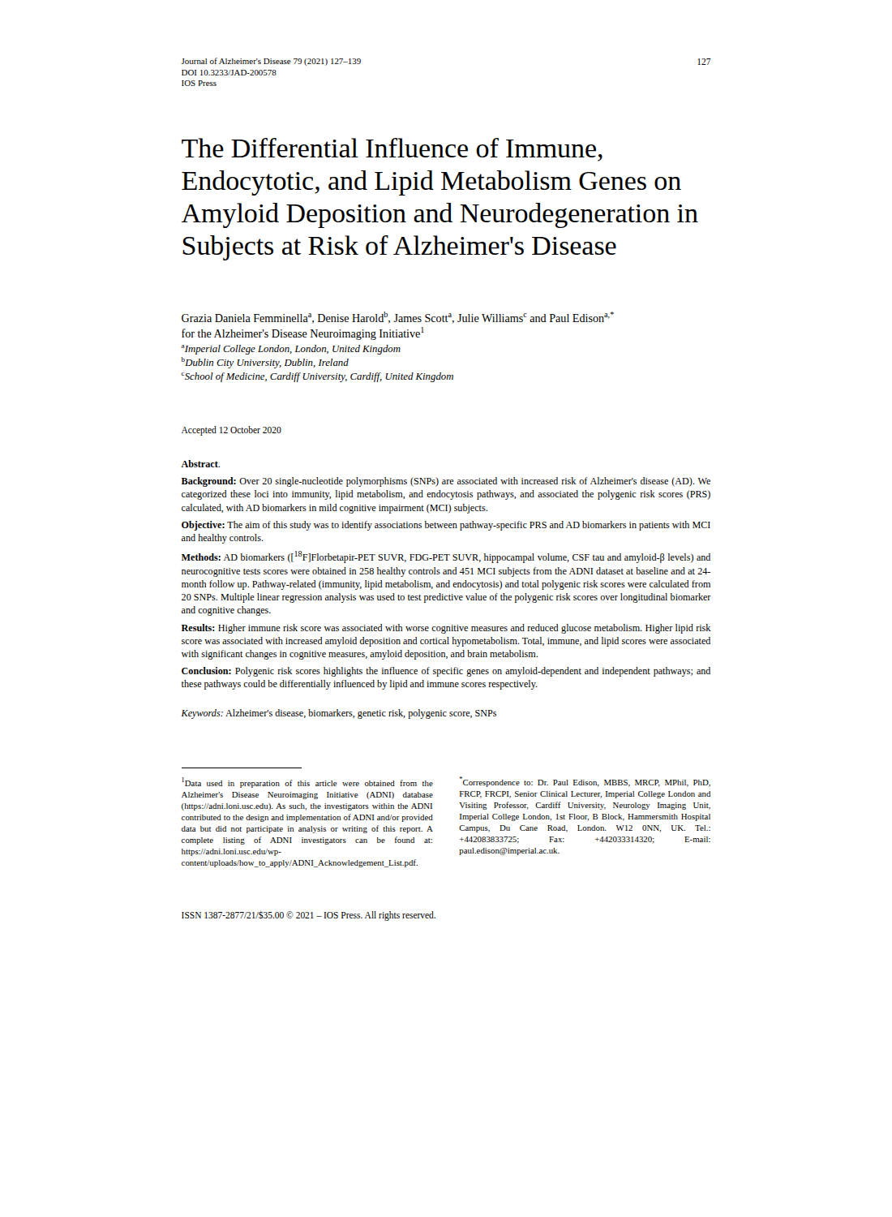Journal of Alzheimer's Disease 79 (2021) 127–139
DOI 10.3233/JAD-200578
IOS Press
127
The Differential Influence of Immune, Endocytotic, and Lipid Metabolism Genes on Amyloid Deposition and Neurodegeneration in Subjects at Risk of Alzheimer's Disease
Grazia Daniela Femminellaa, Denise Haroldb, James Scotta, Julie Williamsc and Paul Edisona,*
for the Alzheimer's Disease Neuroimaging Initiative1
aImperial College London, London, United Kingdom
bDublin City University, Dublin, Ireland
cSchool of Medicine, Cardiff University, Cardiff, United Kingdom
Accepted 12 October 2020
Abstract.
Background: Over 20 single-nucleotide polymorphisms (SNPs) are associated with increased risk of Alzheimer's disease (AD). We categorized these loci into immunity, lipid metabolism, and endocytosis pathways, and associated the polygenic risk scores (PRS) calculated, with AD biomarkers in mild cognitive impairment (MCI) subjects.
Objective: The aim of this study was to identify associations between pathway-specific PRS and AD biomarkers in patients with MCI and healthy controls.
Methods: AD biomarkers ([18F]Florbetapir-PET SUVR, FDG-PET SUVR, hippocampal volume, CSF tau and amyloid-β levels) and neurocognitive tests scores were obtained in 258 healthy controls and 451 MCI subjects from the ADNI dataset at baseline and at 24-month follow up. Pathway-related (immunity, lipid metabolism, and endocytosis) and total polygenic risk scores were calculated from 20 SNPs. Multiple linear regression analysis was used to test predictive value of the polygenic risk scores over longitudinal biomarker and cognitive changes.
Results: Higher immune risk score was associated with worse cognitive measures and reduced glucose metabolism. Higher lipid risk score was associated with increased amyloid deposition and cortical hypometabolism. Total, immune, and lipid scores were associated with significant changes in cognitive measures, amyloid deposition, and brain metabolism.
Conclusion: Polygenic risk scores highlights the influence of specific genes on amyloid-dependent and independent pathways; and these pathways could be differentially influenced by lipid and immune scores respectively.
Keywords: Alzheimer's disease, biomarkers, genetic risk, polygenic score, SNPs
1Data used in preparation of this article were obtained from the Alzheimer's Disease Neuroimaging Initiative (ADNI) database (https://adni.loni.usc.edu). As such, the investigators within the ADNI contributed to the design and implementation of ADNI and/or provided data but did not participate in analysis or writing of this report. A complete listing of ADNI investigators can be found at: https://adni.loni.usc.edu/wp-content/uploads/how_to_apply/ADNI_Acknowledgement_List.pdf.
*Correspondence to: Dr. Paul Edison, MBBS, MRCP, MPhil, PhD, FRCP, FRCPI, Senior Clinical Lecturer, Imperial College London and Visiting Professor, Cardiff University, Neurology Imaging Unit, Imperial College London, 1st Floor, B Block, Hammersmith Hospital Campus, Du Cane Road, London. W12 0NN, UK. Tel.: +442083833725; Fax: +442033314320; E-mail: paul.edison@imperial.ac.uk.
ISSN 1387-2877/21/$35.00 © 2021 – IOS Press. All rights reserved.